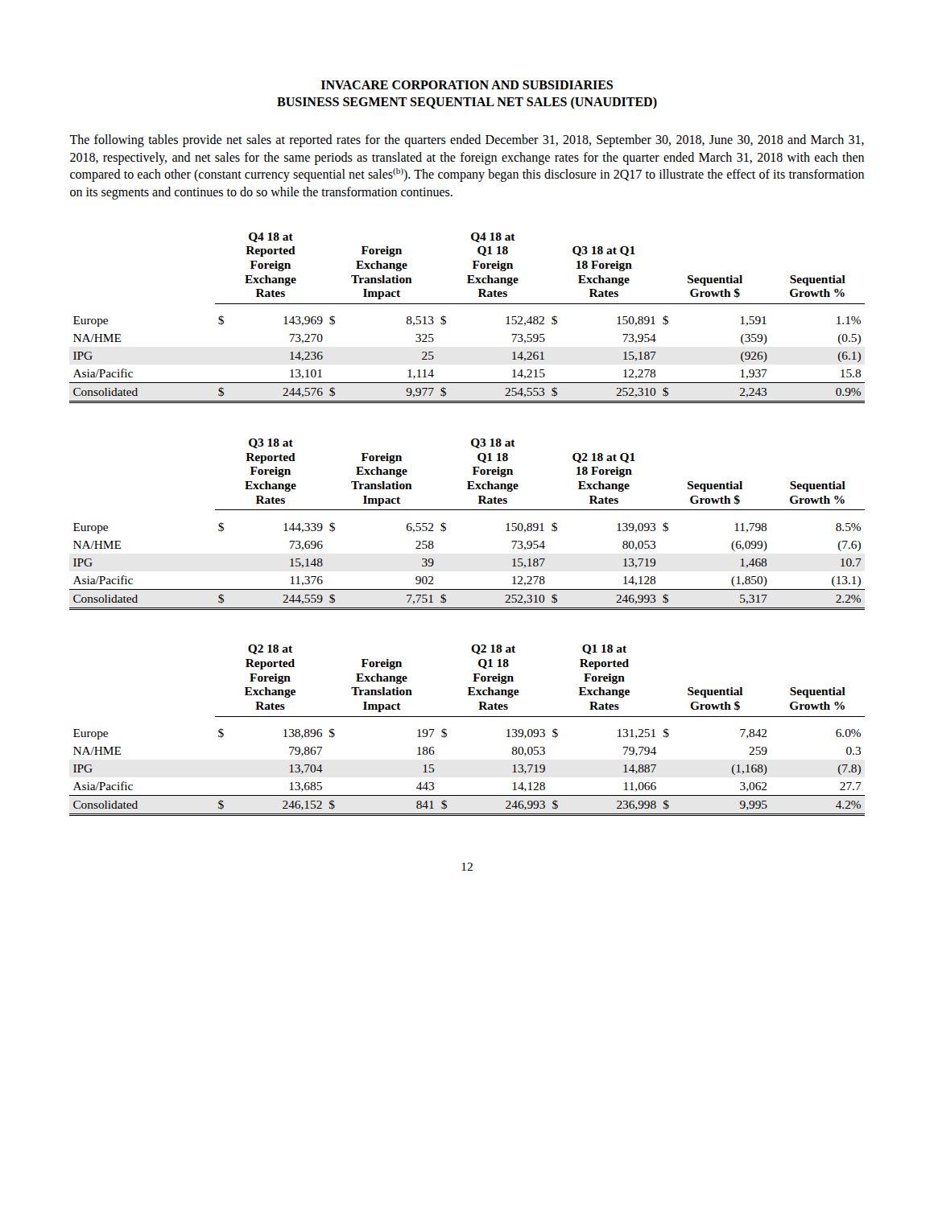INVACARE CORPORATION AND SUBSIDIARIES
BUSINESS SEGMENT SEQUENTIAL NET SALES (UNAUDITED)
The following tables provide net sales at reported rates for the quarters ended December 31, 2018, September 30, 2018, June 30, 2018 and March 31, 2018, respectively, and net sales for the same periods as translated at the foreign exchange rates for the quarter ended March 31, 2018 with each then compared to each other (constant currency sequential net sales(b)). The company began this disclosure in 2Q17 to illustrate the effect of its transformation on its segments and continues to do so while the transformation continues.
| | Q4 18 at Reported Foreign Exchange Rates | Foreign Exchange Translation Impact | Q4 18 at Q1 18 Foreign Exchange Rates | Q3 18 at Q1 18 Foreign Exchange Rates | Sequential Growth $ | Sequential Growth % |
| --- | --- | --- | --- | --- | --- | --- |
| Europe | $ | 143,969 | $ | 8,513 | $ | 152,482 | $ | 150,891 | $ | 1,591 | 1.1% |
| NA/HME | | 73,270 | | 325 | | 73,595 | | 73,954 | | (359) | (0.5) |
| IPG | | 14,236 | | 25 | | 14,261 | | 15,187 | | (926) | (6.1) |
| Asia/Pacific | | 13,101 | | 1,114 | | 14,215 | | 12,278 | | 1,937 | 15.8 |
| Consolidated | $ | 244,576 | $ | 9,977 | $ | 254,553 | $ | 252,310 | $ | 2,243 | 0.9% |
| | Q3 18 at Reported Foreign Exchange Rates | Foreign Exchange Translation Impact | Q3 18 at Q1 18 Foreign Exchange Rates | Q2 18 at Q1 18 Foreign Exchange Rates | Sequential Growth $ | Sequential Growth % |
| --- | --- | --- | --- | --- | --- | --- |
| Europe | $ | 144,339 | $ | 6,552 | $ | 150,891 | $ | 139,093 | $ | 11,798 | 8.5% |
| NA/HME | | 73,696 | | 258 | | 73,954 | | 80,053 | | (6,099) | (7.6) |
| IPG | | 15,148 | | 39 | | 15,187 | | 13,719 | | 1,468 | 10.7 |
| Asia/Pacific | | 11,376 | | 902 | | 12,278 | | 14,128 | | (1,850) | (13.1) |
| Consolidated | $ | 244,559 | $ | 7,751 | $ | 252,310 | $ | 246,993 | $ | 5,317 | 2.2% |
| | Q2 18 at Reported Foreign Exchange Rates | Foreign Exchange Translation Impact | Q2 18 at Q1 18 Foreign Exchange Rates | Q1 18 at Reported Foreign Exchange Rates | Sequential Growth $ | Sequential Growth % |
| --- | --- | --- | --- | --- | --- | --- |
| Europe | $ | 138,896 | $ | 197 | $ | 139,093 | $ | 131,251 | $ | 7,842 | 6.0% |
| NA/HME | | 79,867 | | 186 | | 80,053 | | 79,794 | | 259 | 0.3 |
| IPG | | 13,704 | | 15 | | 13,719 | | 14,887 | | (1,168) | (7.8) |
| Asia/Pacific | | 13,685 | | 443 | | 14,128 | | 11,066 | | 3,062 | 27.7 |
| Consolidated | $ | 246,152 | $ | 841 | $ | 246,993 | $ | 236,998 | $ | 9,995 | 4.2% |
12